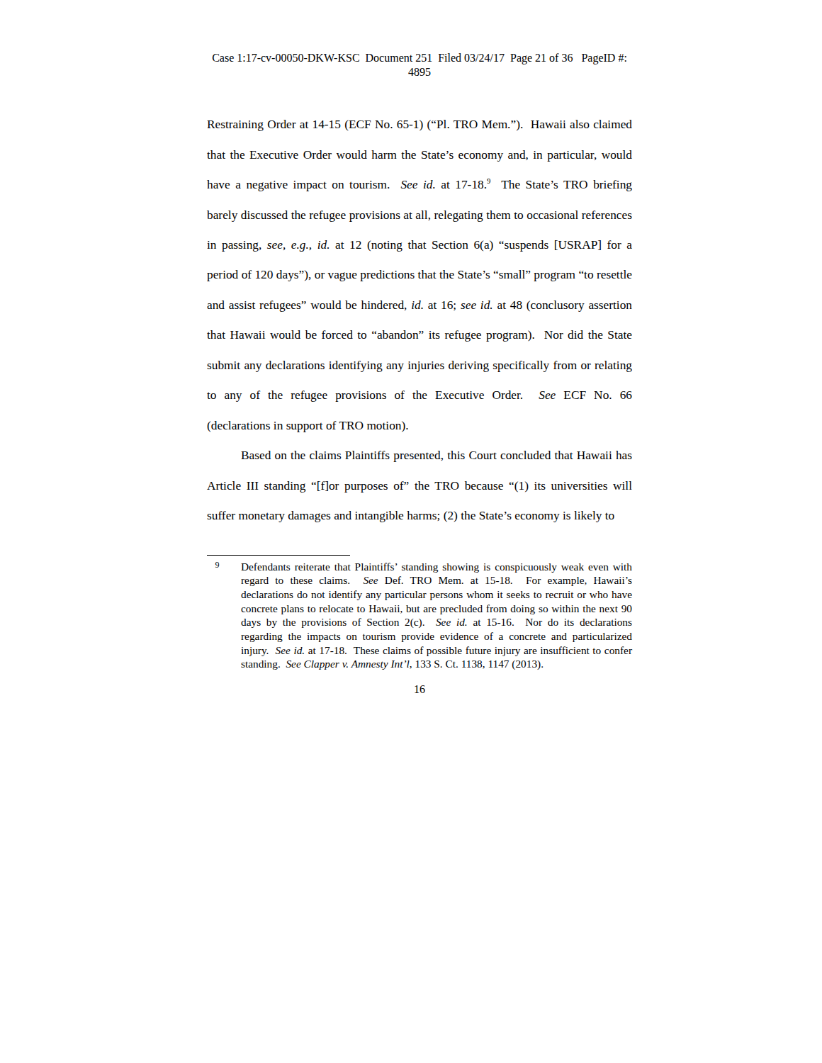Case 1:17-cv-00050-DKW-KSC Document 251 Filed 03/24/17 Page 21 of 36 PageID #: 4895
Restraining Order at 14-15 (ECF No. 65-1) (“Pl. TRO Mem.”). Hawaii also claimed that the Executive Order would harm the State’s economy and, in particular, would have a negative impact on tourism. See id. at 17-18.9 The State’s TRO briefing barely discussed the refugee provisions at all, relegating them to occasional references in passing, see, e.g., id. at 12 (noting that Section 6(a) “suspends [USRAP] for a period of 120 days”), or vague predictions that the State’s “small” program “to resettle and assist refugees” would be hindered, id. at 16; see id. at 48 (conclusory assertion that Hawaii would be forced to “abandon” its refugee program). Nor did the State submit any declarations identifying any injuries deriving specifically from or relating to any of the refugee provisions of the Executive Order. See ECF No. 66 (declarations in support of TRO motion).
Based on the claims Plaintiffs presented, this Court concluded that Hawaii has Article III standing “[f]or purposes of” the TRO because “(1) its universities will suffer monetary damages and intangible harms; (2) the State’s economy is likely to
9 Defendants reiterate that Plaintiffs’ standing showing is conspicuously weak even with regard to these claims. See Def. TRO Mem. at 15-18. For example, Hawaii’s declarations do not identify any particular persons whom it seeks to recruit or who have concrete plans to relocate to Hawaii, but are precluded from doing so within the next 90 days by the provisions of Section 2(c). See id. at 15-16. Nor do its declarations regarding the impacts on tourism provide evidence of a concrete and particularized injury. See id. at 17-18. These claims of possible future injury are insufficient to confer standing. See Clapper v. Amnesty Int’l, 133 S. Ct. 1138, 1147 (2013).
16